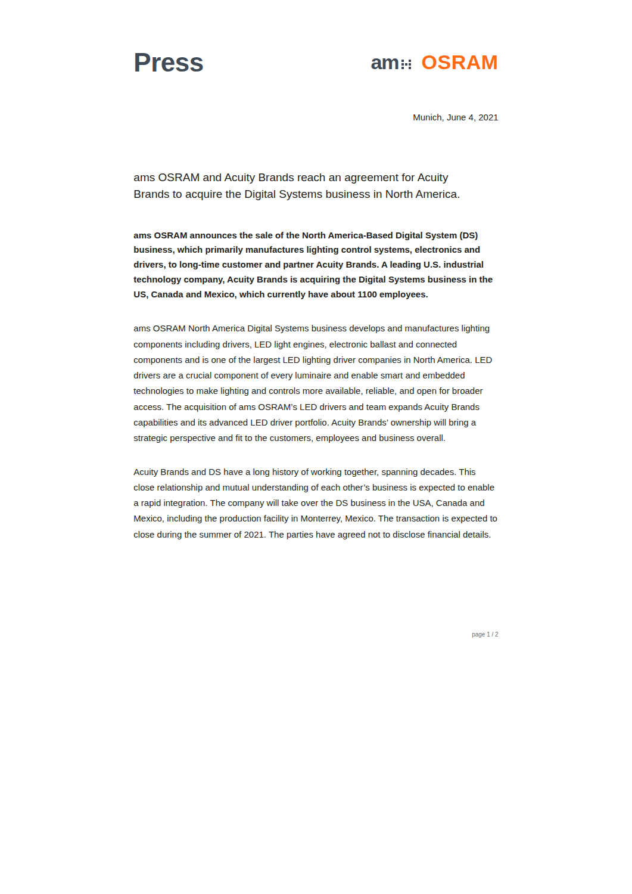Press
am
OSRAM
Munich, June 4, 2021
ams OSRAM and Acuity Brands reach an agreement for Acuity Brands to acquire the Digital Systems business in North America.
ams OSRAM announces the sale of the North America-Based Digital System (DS) business, which primarily manufactures lighting control systems, electronics and drivers, to long-time customer and partner Acuity Brands. A leading U.S. industrial technology company, Acuity Brands is acquiring the Digital Systems business in the US, Canada and Mexico, which currently have about 1100 employees.
ams OSRAM North America Digital Systems business develops and manufactures lighting components including drivers, LED light engines, electronic ballast and connected components and is one of the largest LED lighting driver companies in North America. LED drivers are a crucial component of every luminaire and enable smart and embedded technologies to make lighting and controls more available, reliable, and open for broader access. The acquisition of ams OSRAM’s LED drivers and team expands Acuity Brands capabilities and its advanced LED driver portfolio. Acuity Brands’ ownership will bring a strategic perspective and fit to the customers, employees and business overall.
Acuity Brands and DS have a long history of working together, spanning decades. This close relationship and mutual understanding of each other’s business is expected to enable a rapid integration. The company will take over the DS business in the USA, Canada and Mexico, including the production facility in Monterrey, Mexico. The transaction is expected to close during the summer of 2021. The parties have agreed not to disclose financial details.
page 1 / 2